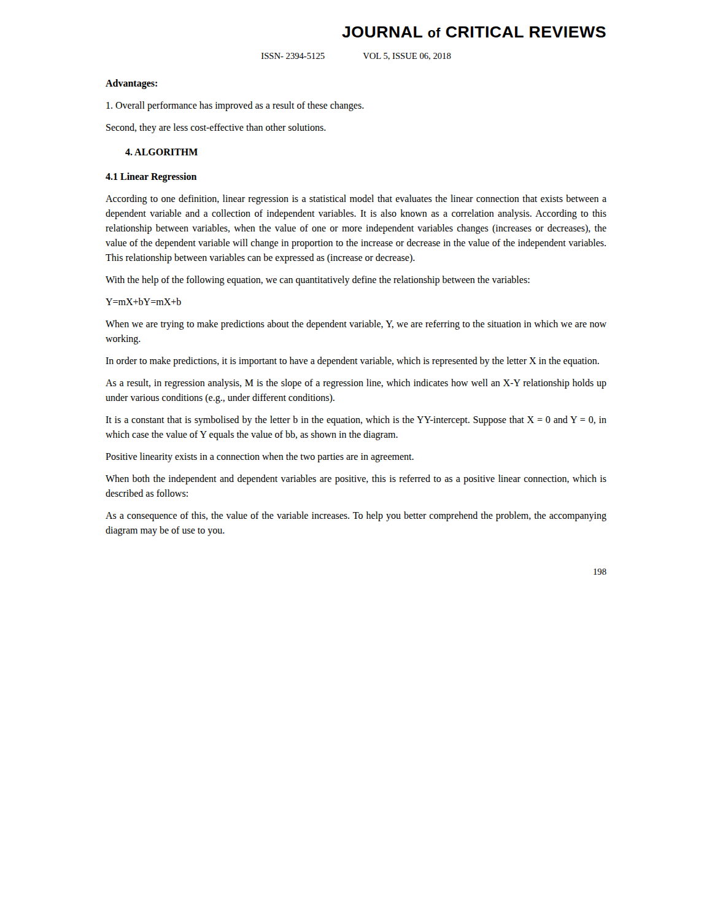JOURNAL of CRITICAL REVIEWS
ISSN- 2394-5125 VOL 5, ISSUE 06, 2018
Advantages:
1. Overall performance has improved as a result of these changes.
Second, they are less cost-effective than other solutions.
4. ALGORITHM
4.1 Linear Regression
According to one definition, linear regression is a statistical model that evaluates the linear connection that exists between a dependent variable and a collection of independent variables. It is also known as a correlation analysis. According to this relationship between variables, when the value of one or more independent variables changes (increases or decreases), the value of the dependent variable will change in proportion to the increase or decrease in the value of the independent variables. This relationship between variables can be expressed as (increase or decrease).
With the help of the following equation, we can quantitatively define the relationship between the variables:
Y=mX+bY=mX+b
When we are trying to make predictions about the dependent variable, Y, we are referring to the situation in which we are now working.
In order to make predictions, it is important to have a dependent variable, which is represented by the letter X in the equation.
As a result, in regression analysis, M is the slope of a regression line, which indicates how well an X-Y relationship holds up under various conditions (e.g., under different conditions).
It is a constant that is symbolised by the letter b in the equation, which is the YY-intercept. Suppose that X = 0 and Y = 0, in which case the value of Y equals the value of bb, as shown in the diagram.
Positive linearity exists in a connection when the two parties are in agreement.
When both the independent and dependent variables are positive, this is referred to as a positive linear connection, which is described as follows:
As a consequence of this, the value of the variable increases. To help you better comprehend the problem, the accompanying diagram may be of use to you.
198